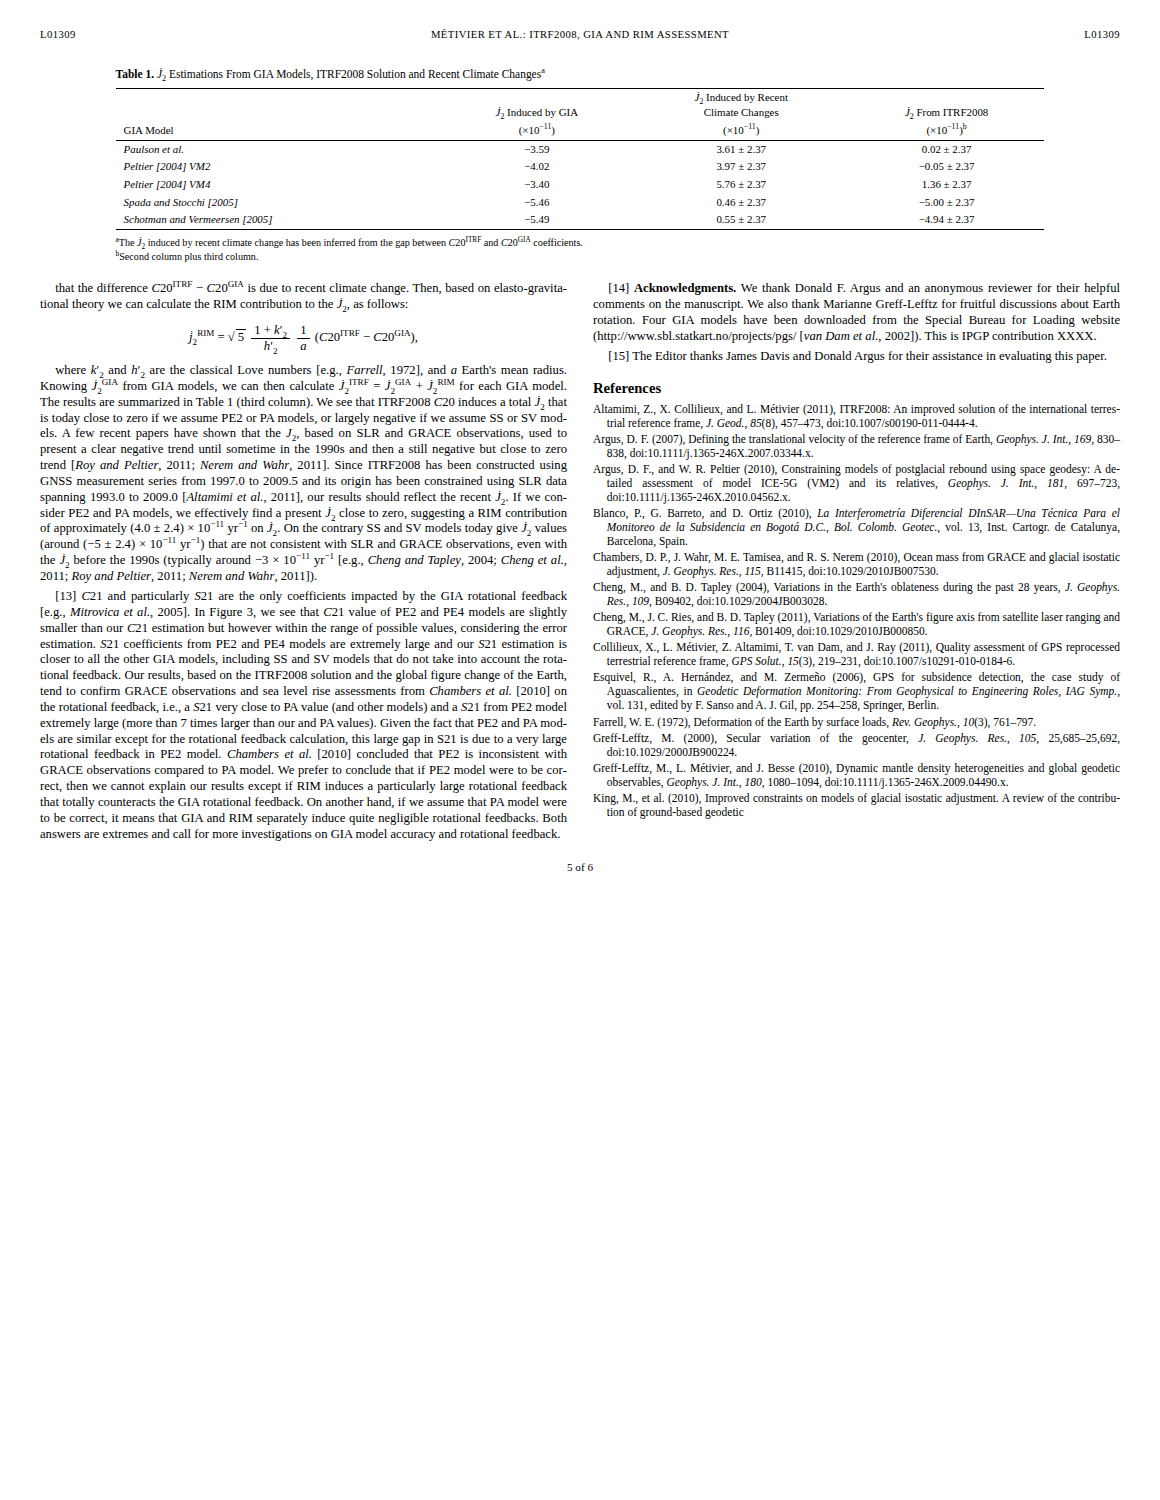L01309 MÉTIVIER ET AL.: ITRF2008, GIA AND RIM ASSESSMENT L01309
Table 1. J̇ 2 Estimations From GIA Models, ITRF2008 Solution and Recent Climate Changes a
| | | J̇ 2 Induced by Recent | |
| --- | --- | --- | --- |
| | J̇ 2 Induced by GIA | Climate Changes | J̇ 2 From ITRF2008 |
| GIA Model | (×10 −11 ) | (×10 −11 ) | (×10 −11 ) b |
| Paulson et al. | −3.59 | 3.61 ± 2.37 | 0.02 ± 2.37 |
| Peltier [2004] VM2 | −4.02 | 3.97 ± 2.37 | −0.05 ± 2.37 |
| Peltier [2004] VM4 | −3.40 | 5.76 ± 2.37 | 1.36 ± 2.37 |
| Spada and Stocchi [2005] | −5.46 | 0.46 ± 2.37 | −5.00 ± 2.37 |
| Schotman and Vermeersen [2005] | −5.49 | 0.55 ± 2.37 | −4.94 ± 2.37 |
aThe J̇2 induced by recent climate change has been inferred from the gap between C20ITRF and C20GIA coefficients.
bSecond column plus third column.
that the difference C20ITRF − C20GIA is due to recent climate change. Then, based on elasto-gravitational theory we can calculate the RIM contribution to the J̇2, as follows:
j̇2RIM = √5 1 + k′2 h′2 1 a (C20ITRF − C20GIA),
where k′2 and h′2 are the classical Love numbers [e.g., Farrell, 1972], and a Earth's mean radius. Knowing J̇2GIA from GIA models, we can then calculate J̇2ITRF = J̇2GIA + J̇2RIM for each GIA model. The results are summarized in Table 1 (third column). We see that ITRF2008 C20 induces a total J̇2 that is today close to zero if we assume PE2 or PA models, or largely negative if we assume SS or SV models. A few recent papers have shown that the J2, based on SLR and GRACE observations, used to present a clear negative trend until sometime in the 1990s and then a still negative but close to zero trend [Roy and Peltier, 2011; Nerem and Wahr, 2011]. Since ITRF2008 has been constructed using GNSS measurement series from 1997.0 to 2009.5 and its origin has been constrained using SLR data spanning 1993.0 to 2009.0 [Altamimi et al., 2011], our results should reflect the recent J̇2. If we consider PE2 and PA models, we effectively find a present J̇2 close to zero, suggesting a RIM contribution of approximately (4.0 ± 2.4) × 10−11 yr−1 on J̇2. On the contrary SS and SV models today give J̇2 values (around (−5 ± 2.4) × 10−11 yr−1) that are not consistent with SLR and GRACE observations, even with the J̇2 before the 1990s (typically around −3 × 10−11 yr−1 [e.g., Cheng and Tapley, 2004; Cheng et al., 2011; Roy and Peltier, 2011; Nerem and Wahr, 2011]).
[13] C21 and particularly S21 are the only coefficients impacted by the GIA rotational feedback [e.g., Mitrovica et al., 2005]. In Figure 3, we see that C21 value of PE2 and PE4 models are slightly smaller than our C21 estimation but however within the range of possible values, considering the error estimation. S21 coefficients from PE2 and PE4 models are extremely large and our S21 estimation is closer to all the other GIA models, including SS and SV models that do not take into account the rotational feedback. Our results, based on the ITRF2008 solution and the global figure change of the Earth, tend to confirm GRACE observations and sea level rise assessments from Chambers et al. [2010] on the rotational feedback, i.e., a S21 very close to PA value (and other models) and a S21 from PE2 model extremely large (more than 7 times larger than our and PA values). Given the fact that PE2 and PA models are similar except for the rotational feedback calculation, this large gap in S21 is due to a very large rotational feedback in PE2 model. Chambers et al. [2010] concluded that PE2 is inconsistent with GRACE observations compared to PA model. We prefer to conclude that if PE2 model were to be correct, then we cannot explain our results except if RIM induces a particularly large rotational feedback that totally counteracts the GIA rotational feedback. On another hand, if we assume that PA model were to be correct, it means that GIA and RIM separately induce quite negligible rotational feedbacks. Both answers are extremes and call for more investigations on GIA model accuracy and rotational feedback.
[14] Acknowledgments. We thank Donald F. Argus and an anonymous reviewer for their helpful comments on the manuscript. We also thank Marianne Greff-Lefftz for fruitful discussions about Earth rotation. Four GIA models have been downloaded from the Special Bureau for Loading website (http://www.sbl.statkart.no/projects/pgs/ [van Dam et al., 2002]). This is IPGP contribution XXXX.
[15] The Editor thanks James Davis and Donald Argus for their assistance in evaluating this paper.
References
Altamimi, Z., X. Collilieux, and L. Métivier (2011), ITRF2008: An improved solution of the international terrestrial reference frame, J. Geod., 85(8), 457–473, doi:10.1007/s00190-011-0444-4.
Argus, D. F. (2007), Defining the translational velocity of the reference frame of Earth, Geophys. J. Int., 169, 830–838, doi:10.1111/j.1365-246X.2007.03344.x.
Argus, D. F., and W. R. Peltier (2010), Constraining models of postglacial rebound using space geodesy: A detailed assessment of model ICE-5G (VM2) and its relatives, Geophys. J. Int., 181, 697–723, doi:10.1111/j.1365-246X.2010.04562.x.
Blanco, P., G. Barreto, and D. Ortiz (2010), La Interferometría Diferencial DInSAR—Una Técnica Para el Monitoreo de la Subsidencia en Bogotá D.C., Bol. Colomb. Geotec., vol. 13, Inst. Cartogr. de Catalunya, Barcelona, Spain.
Chambers, D. P., J. Wahr, M. E. Tamisea, and R. S. Nerem (2010), Ocean mass from GRACE and glacial isostatic adjustment, J. Geophys. Res., 115, B11415, doi:10.1029/2010JB007530.
Cheng, M., and B. D. Tapley (2004), Variations in the Earth's oblateness during the past 28 years, J. Geophys. Res., 109, B09402, doi:10.1029/2004JB003028.
Cheng, M., J. C. Ries, and B. D. Tapley (2011), Variations of the Earth's figure axis from satellite laser ranging and GRACE, J. Geophys. Res., 116, B01409, doi:10.1029/2010JB000850.
Collilieux, X., L. Métivier, Z. Altamimi, T. van Dam, and J. Ray (2011), Quality assessment of GPS reprocessed terrestrial reference frame, GPS Solut., 15(3), 219–231, doi:10.1007/s10291-010-0184-6.
Esquivel, R., A. Hernández, and M. Zermeño (2006), GPS for subsidence detection, the case study of Aguascalientes, in Geodetic Deformation Monitoring: From Geophysical to Engineering Roles, IAG Symp., vol. 131, edited by F. Sanso and A. J. Gil, pp. 254–258, Springer, Berlin.
Farrell, W. E. (1972), Deformation of the Earth by surface loads, Rev. Geophys., 10(3), 761–797.
Greff-Lefftz, M. (2000), Secular variation of the geocenter, J. Geophys. Res., 105, 25,685–25,692, doi:10.1029/2000JB900224.
Greff-Lefftz, M., L. Métivier, and J. Besse (2010), Dynamic mantle density heterogeneities and global geodetic observables, Geophys. J. Int., 180, 1080–1094, doi:10.1111/j.1365-246X.2009.04490.x.
King, M., et al. (2010), Improved constraints on models of glacial isostatic adjustment. A review of the contribution of ground-based geodetic
5 of 6